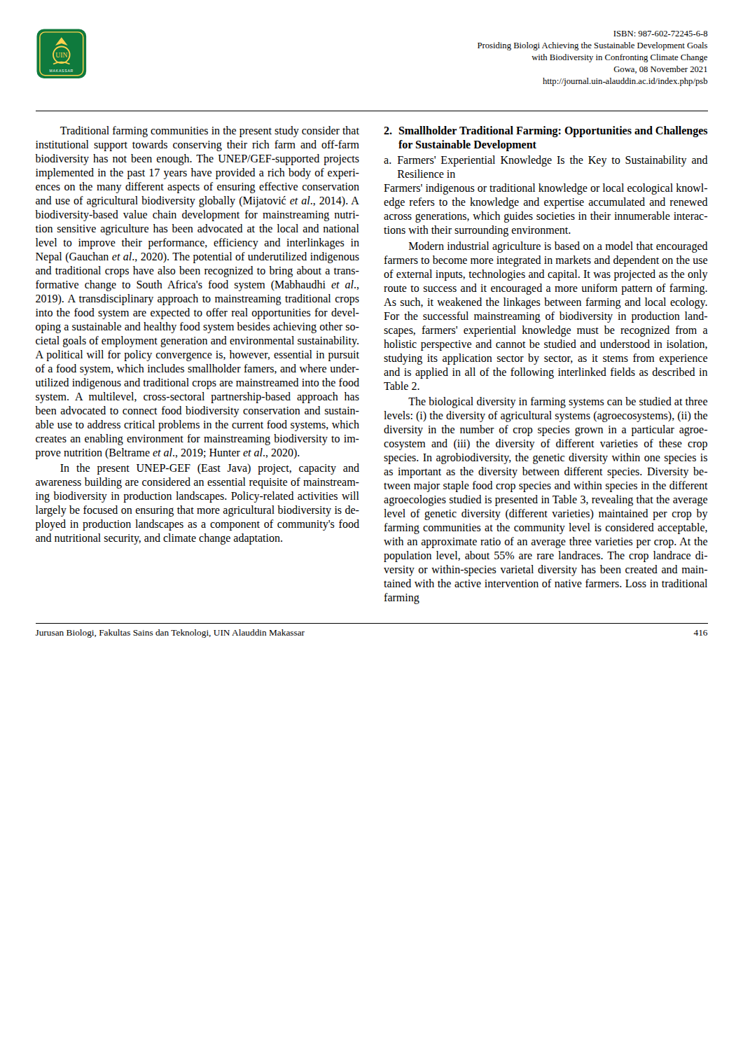UIN MAKASSAR
ISBN: 987-602-72245-6-8
Prosiding Biologi Achieving the Sustainable Development Goals
with Biodiversity in Confronting Climate Change
Gowa, 08 November 2021
http://journal.uin-alauddin.ac.id/index.php/psb
Traditional farming communities in the present study consider that institutional support towards conserving their rich farm and off-farm biodiversity has not been enough. The UNEP/GEF-supported projects implemented in the past 17 years have provided a rich body of experiences on the many different aspects of ensuring effective conservation and use of agricultural biodiversity globally (Mijatović et al., 2014). A biodiversity-based value chain development for mainstreaming nutrition sensitive agriculture has been advocated at the local and national level to improve their performance, efficiency and interlinkages in Nepal (Gauchan et al., 2020). The potential of underutilized indigenous and traditional crops have also been recognized to bring about a transformative change to South Africa's food system (Mabhaudhi et al., 2019). A transdisciplinary approach to mainstreaming traditional crops into the food system are expected to offer real opportunities for developing a sustainable and healthy food system besides achieving other societal goals of employment generation and environmental sustainability. A political will for policy convergence is, however, essential in pursuit of a food system, which includes smallholder famers, and where underutilized indigenous and traditional crops are mainstreamed into the food system. A multilevel, cross-sectoral partnership-based approach has been advocated to connect food biodiversity conservation and sustainable use to address critical problems in the current food systems, which creates an enabling environment for mainstreaming biodiversity to improve nutrition (Beltrame et al., 2019; Hunter et al., 2020).
In the present UNEP-GEF (East Java) project, capacity and awareness building are considered an essential requisite of mainstreaming biodiversity in production landscapes. Policy-related activities will largely be focused on ensuring that more agricultural biodiversity is deployed in production landscapes as a component of community's food and nutritional security, and climate change adaptation.
2. Smallholder Traditional Farming: Opportunities and Challenges for Sustainable Development
a. Farmers' Experiential Knowledge Is the Key to Sustainability and Resilience in
Farmers' indigenous or traditional knowledge or local ecological knowledge refers to the knowledge and expertise accumulated and renewed across generations, which guides societies in their innumerable interactions with their surrounding environment.
Modern industrial agriculture is based on a model that encouraged farmers to become more integrated in markets and dependent on the use of external inputs, technologies and capital. It was projected as the only route to success and it encouraged a more uniform pattern of farming. As such, it weakened the linkages between farming and local ecology. For the successful mainstreaming of biodiversity in production landscapes, farmers' experiential knowledge must be recognized from a holistic perspective and cannot be studied and understood in isolation, studying its application sector by sector, as it stems from experience and is applied in all of the following interlinked fields as described in Table 2.
The biological diversity in farming systems can be studied at three levels: (i) the diversity of agricultural systems (agroecosystems), (ii) the diversity in the number of crop species grown in a particular agroecosystem and (iii) the diversity of different varieties of these crop species. In agrobiodiversity, the genetic diversity within one species is as important as the diversity between different species. Diversity between major staple food crop species and within species in the different agroecologies studied is presented in Table 3, revealing that the average level of genetic diversity (different varieties) maintained per crop by farming communities at the community level is considered acceptable, with an approximate ratio of an average three varieties per crop. At the population level, about 55% are rare landraces. The crop landrace diversity or within-species varietal diversity has been created and maintained with the active intervention of native farmers. Loss in traditional farming
Jurusan Biologi, Fakultas Sains dan Teknologi, UIN Alauddin Makassar 416